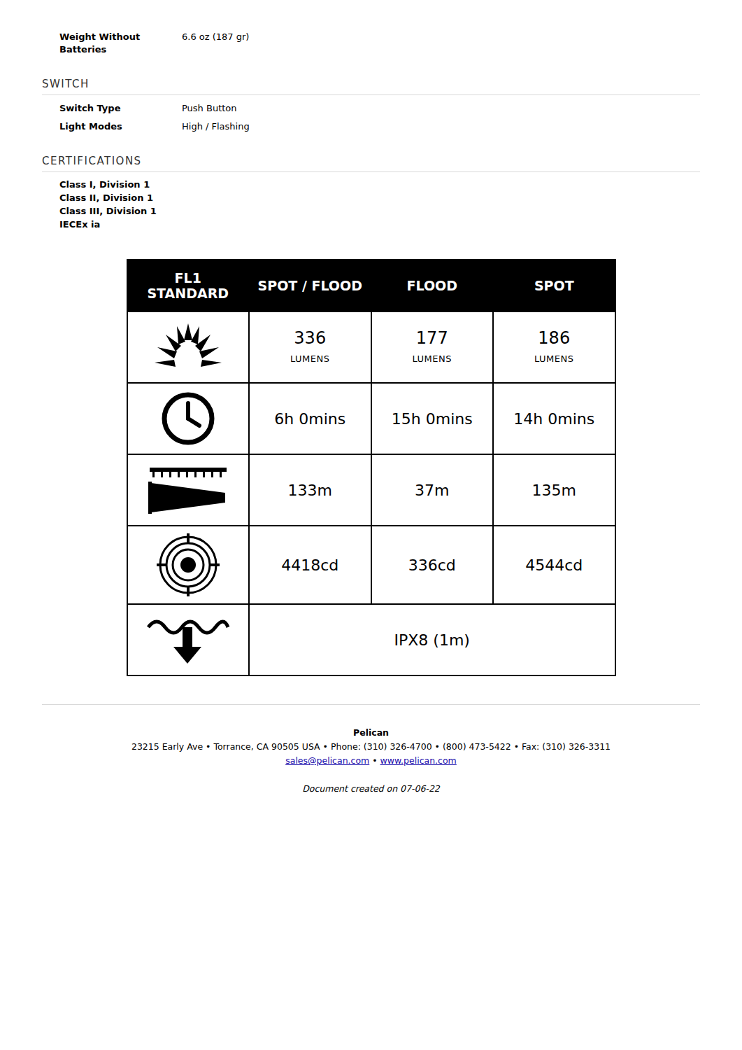Weight Without Batteries
6.6 oz (187 gr)
SWITCH
Switch Type
Push Button
Light Modes
High / Flashing
CERTIFICATIONS
Class I, Division 1
Class II, Division 1
Class III, Division 1
IECEx ia
| FL1 STANDARD | SPOT / FLOOD | FLOOD | SPOT |
| --- | --- | --- | --- |
| | 336 LUMENS | 177 LUMENS | 186 LUMENS |
| | 6h 0mins | 15h 0mins | 14h 0mins |
| | 133m | 37m | 135m |
| | 4418cd | 336cd | 4544cd |
| | IPX8 (1m) |
Pelican
23215 Early Ave • Torrance, CA 90505 USA • Phone: (310) 326-4700 • (800) 473-5422 • Fax: (310) 326-3311
sales@pelican.com • www.pelican.com
Document created on 07-06-22